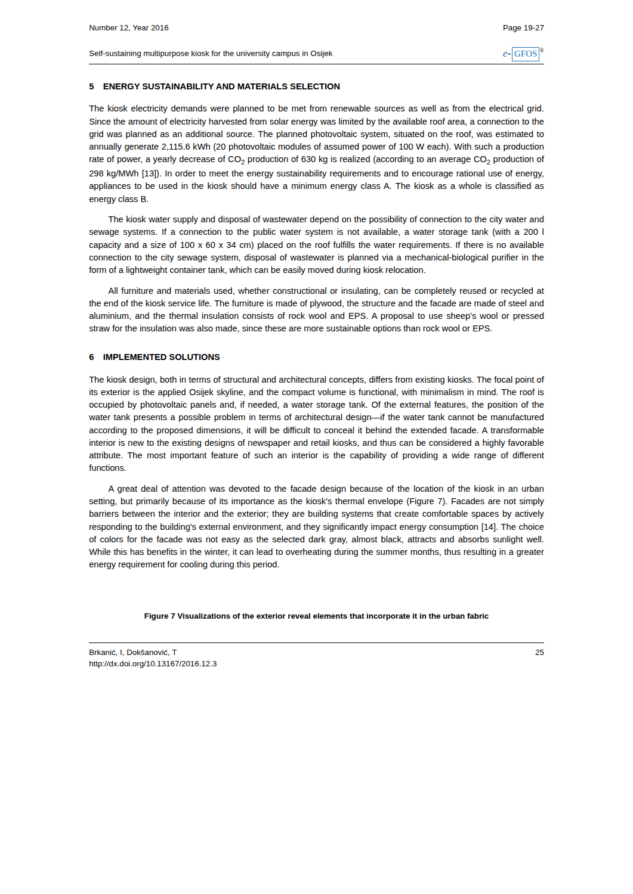Number 12, Year 2016
Page 19-27
Self-sustaining multipurpose kiosk for the university campus in Osijek
e-GFOS®
5 ENERGY SUSTAINABILITY AND MATERIALS SELECTION
The kiosk electricity demands were planned to be met from renewable sources as well as from the electrical grid. Since the amount of electricity harvested from solar energy was limited by the available roof area, a connection to the grid was planned as an additional source. The planned photovoltaic system, situated on the roof, was estimated to annually generate 2,115.6 kWh (20 photovoltaic modules of assumed power of 100 W each). With such a production rate of power, a yearly decrease of CO2 production of 630 kg is realized (according to an average CO2 production of 298 kg/MWh [13]). In order to meet the energy sustainability requirements and to encourage rational use of energy, appliances to be used in the kiosk should have a minimum energy class A. The kiosk as a whole is classified as energy class B.
The kiosk water supply and disposal of wastewater depend on the possibility of connection to the city water and sewage systems. If a connection to the public water system is not available, a water storage tank (with a 200 l capacity and a size of 100 x 60 x 34 cm) placed on the roof fulfills the water requirements. If there is no available connection to the city sewage system, disposal of wastewater is planned via a mechanical-biological purifier in the form of a lightweight container tank, which can be easily moved during kiosk relocation.
All furniture and materials used, whether constructional or insulating, can be completely reused or recycled at the end of the kiosk service life. The furniture is made of plywood, the structure and the facade are made of steel and aluminium, and the thermal insulation consists of rock wool and EPS. A proposal to use sheep's wool or pressed straw for the insulation was also made, since these are more sustainable options than rock wool or EPS.
6 IMPLEMENTED SOLUTIONS
The kiosk design, both in terms of structural and architectural concepts, differs from existing kiosks. The focal point of its exterior is the applied Osijek skyline, and the compact volume is functional, with minimalism in mind. The roof is occupied by photovoltaic panels and, if needed, a water storage tank. Of the external features, the position of the water tank presents a possible problem in terms of architectural design—if the water tank cannot be manufactured according to the proposed dimensions, it will be difficult to conceal it behind the extended facade. A transformable interior is new to the existing designs of newspaper and retail kiosks, and thus can be considered a highly favorable attribute. The most important feature of such an interior is the capability of providing a wide range of different functions.
A great deal of attention was devoted to the facade design because of the location of the kiosk in an urban setting, but primarily because of its importance as the kiosk's thermal envelope (Figure 7). Facades are not simply barriers between the interior and the exterior; they are building systems that create comfortable spaces by actively responding to the building's external environment, and they significantly impact energy consumption [14]. The choice of colors for the facade was not easy as the selected dark gray, almost black, attracts and absorbs sunlight well. While this has benefits in the winter, it can lead to overheating during the summer months, thus resulting in a greater energy requirement for cooling during this period.
Figure 7 Visualizations of the exterior reveal elements that incorporate it in the urban fabric
Brkanić, I, Dokšanović, T
http://dx.doi.org/10.13167/2016.12.3
25